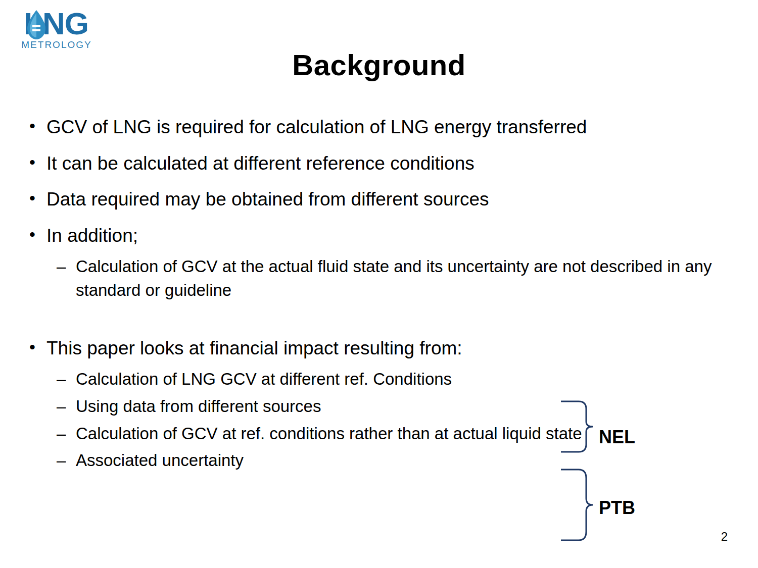LNG
METROLOGY
Background
GCV of LNG is required for calculation of LNG energy transferred
It can be calculated at different reference conditions
Data required may be obtained from different sources
In addition;
Calculation of GCV at the actual fluid state and its uncertainty are not described in any standard or guideline
This paper looks at financial impact resulting from:
Calculation of LNG GCV at different ref. Conditions
Using data from different sources
Calculation of GCV at ref. conditions rather than at actual liquid state
Associated uncertainty
NEL
PTB
2